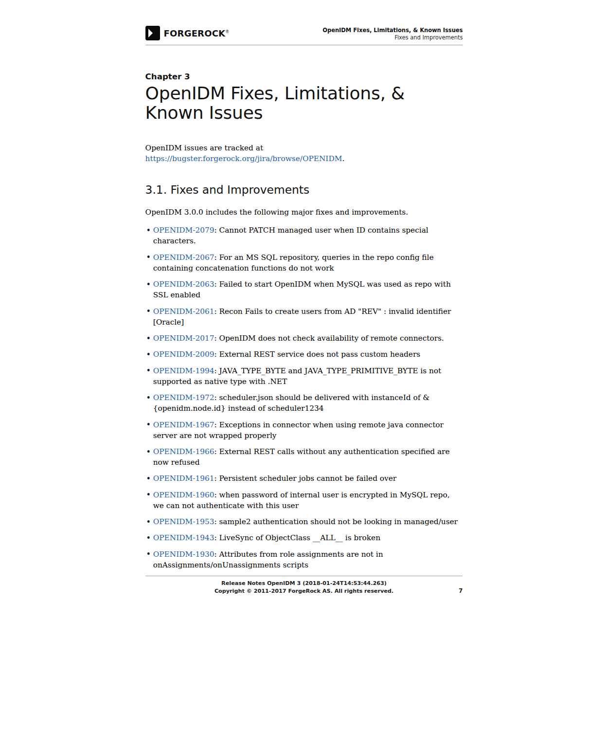FORGEROCK®
OpenIDM Fixes, Limitations, & Known Issues
Fixes and Improvements
Chapter 3
OpenIDM Fixes, Limitations, & Known Issues
OpenIDM issues are tracked at https://bugster.forgerock.org/jira/browse/OPENIDM.
3.1. Fixes and Improvements
OpenIDM 3.0.0 includes the following major fixes and improvements.
OPENIDM-2079: Cannot PATCH managed user when ID contains special characters.
OPENIDM-2067: For an MS SQL repository, queries in the repo config file containing concatenation functions do not work
OPENIDM-2063: Failed to start OpenIDM when MySQL was used as repo with SSL enabled
OPENIDM-2061: Recon Fails to create users from AD "REV" : invalid identifier [Oracle]
OPENIDM-2017: OpenIDM does not check availability of remote connectors.
OPENIDM-2009: External REST service does not pass custom headers
OPENIDM-1994: JAVA_TYPE_BYTE and JAVA_TYPE_PRIMITIVE_BYTE is not supported as native type with .NET
OPENIDM-1972: scheduler.json should be delivered with instanceId of &{openidm.node.id} instead of scheduler1234
OPENIDM-1967: Exceptions in connector when using remote java connector server are not wrapped properly
OPENIDM-1966: External REST calls without any authentication specified are now refused
OPENIDM-1961: Persistent scheduler jobs cannot be failed over
OPENIDM-1960: when password of internal user is encrypted in MySQL repo, we can not authenticate with this user
OPENIDM-1953: sample2 authentication should not be looking in managed/user
OPENIDM-1943: LiveSync of ObjectClass __ALL__ is broken
OPENIDM-1930: Attributes from role assignments are not in onAssignments/onUnassignments scripts
Release Notes OpenIDM 3 (2018-01-24T14:53:44.263)
Copyright © 2011-2017 ForgeRock AS. All rights reserved.
7